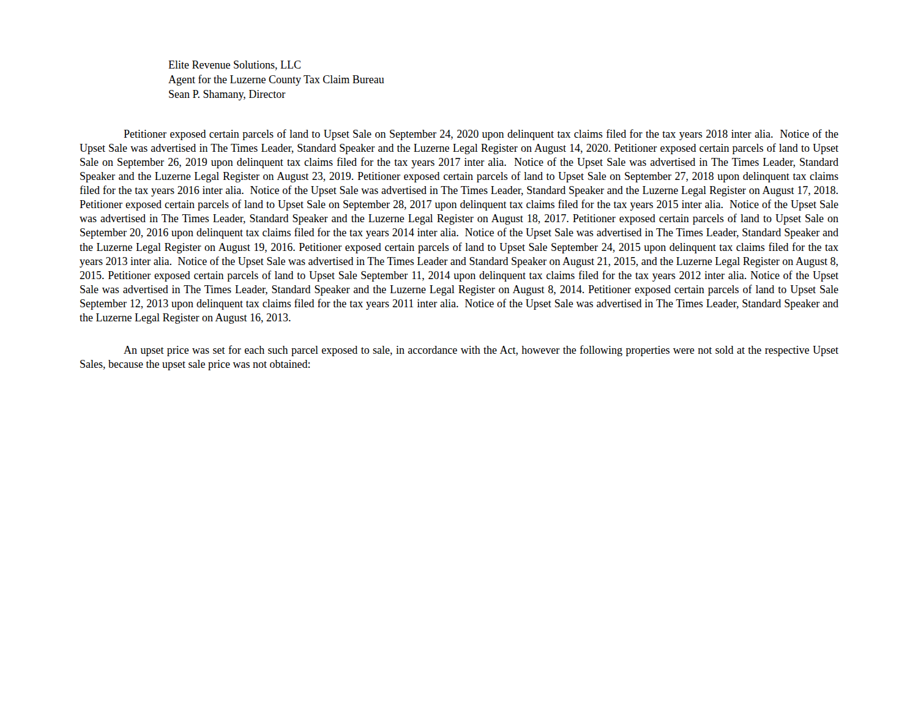Elite Revenue Solutions, LLC
Agent for the Luzerne County Tax Claim Bureau
Sean P. Shamany, Director
Petitioner exposed certain parcels of land to Upset Sale on September 24, 2020 upon delinquent tax claims filed for the tax years 2018 inter alia. Notice of the Upset Sale was advertised in The Times Leader, Standard Speaker and the Luzerne Legal Register on August 14, 2020. Petitioner exposed certain parcels of land to Upset Sale on September 26, 2019 upon delinquent tax claims filed for the tax years 2017 inter alia. Notice of the Upset Sale was advertised in The Times Leader, Standard Speaker and the Luzerne Legal Register on August 23, 2019. Petitioner exposed certain parcels of land to Upset Sale on September 27, 2018 upon delinquent tax claims filed for the tax years 2016 inter alia. Notice of the Upset Sale was advertised in The Times Leader, Standard Speaker and the Luzerne Legal Register on August 17, 2018. Petitioner exposed certain parcels of land to Upset Sale on September 28, 2017 upon delinquent tax claims filed for the tax years 2015 inter alia. Notice of the Upset Sale was advertised in The Times Leader, Standard Speaker and the Luzerne Legal Register on August 18, 2017. Petitioner exposed certain parcels of land to Upset Sale on September 20, 2016 upon delinquent tax claims filed for the tax years 2014 inter alia. Notice of the Upset Sale was advertised in The Times Leader, Standard Speaker and the Luzerne Legal Register on August 19, 2016. Petitioner exposed certain parcels of land to Upset Sale September 24, 2015 upon delinquent tax claims filed for the tax years 2013 inter alia. Notice of the Upset Sale was advertised in The Times Leader and Standard Speaker on August 21, 2015, and the Luzerne Legal Register on August 8, 2015. Petitioner exposed certain parcels of land to Upset Sale September 11, 2014 upon delinquent tax claims filed for the tax years 2012 inter alia. Notice of the Upset Sale was advertised in The Times Leader, Standard Speaker and the Luzerne Legal Register on August 8, 2014. Petitioner exposed certain parcels of land to Upset Sale September 12, 2013 upon delinquent tax claims filed for the tax years 2011 inter alia. Notice of the Upset Sale was advertised in The Times Leader, Standard Speaker and the Luzerne Legal Register on August 16, 2013.
An upset price was set for each such parcel exposed to sale, in accordance with the Act, however the following properties were not sold at the respective Upset Sales, because the upset sale price was not obtained: